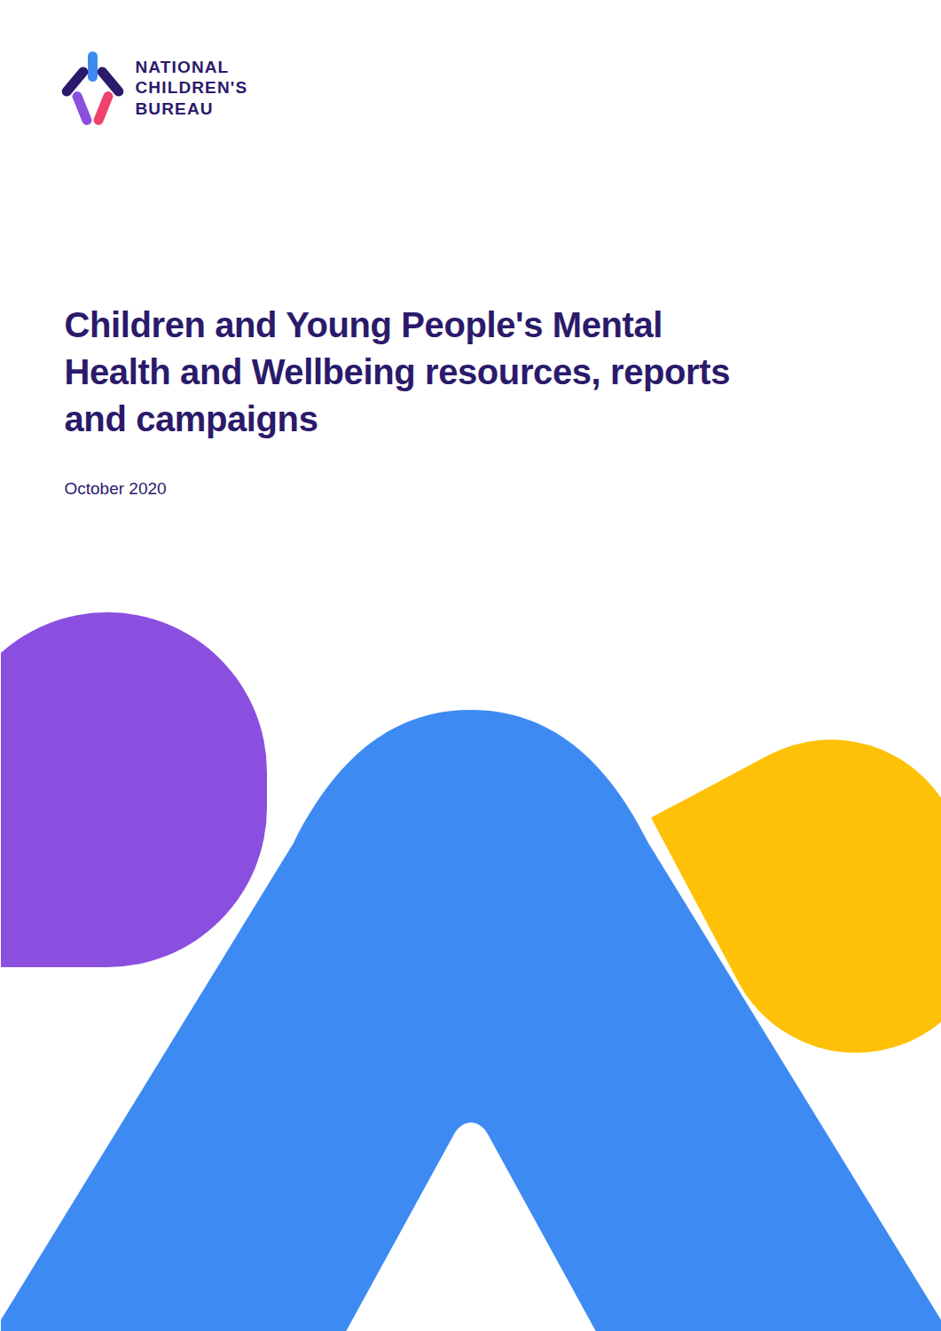National
Children's
Bureau
Children and Young People's Mental Health and Wellbeing resources, reports and campaigns
October 2020